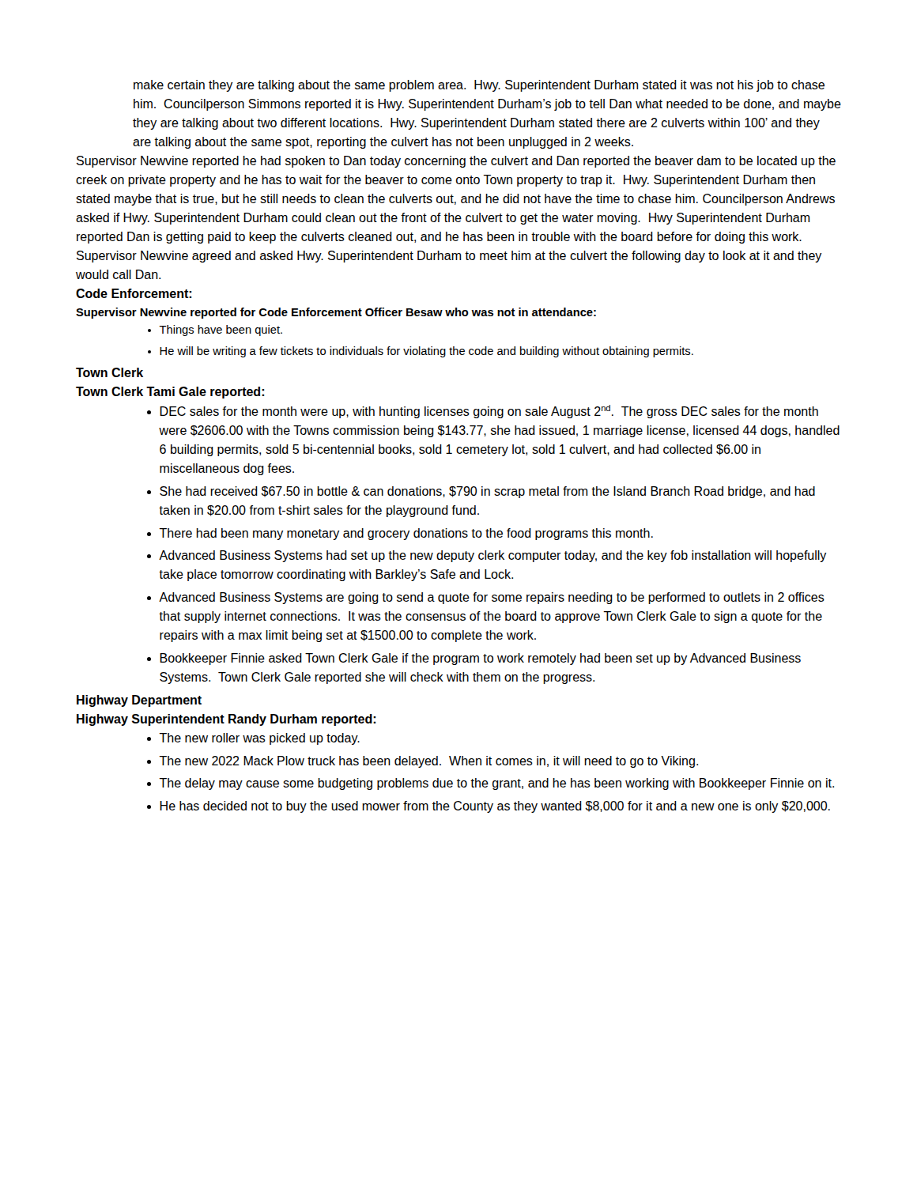make certain they are talking about the same problem area. Hwy. Superintendent Durham stated it was not his job to chase him. Councilperson Simmons reported it is Hwy. Superintendent Durham’s job to tell Dan what needed to be done, and maybe they are talking about two different locations. Hwy. Superintendent Durham stated there are 2 culverts within 100’ and they are talking about the same spot, reporting the culvert has not been unplugged in 2 weeks.
Supervisor Newvine reported he had spoken to Dan today concerning the culvert and Dan reported the beaver dam to be located up the creek on private property and he has to wait for the beaver to come onto Town property to trap it. Hwy. Superintendent Durham then stated maybe that is true, but he still needs to clean the culverts out, and he did not have the time to chase him. Councilperson Andrews asked if Hwy. Superintendent Durham could clean out the front of the culvert to get the water moving. Hwy Superintendent Durham reported Dan is getting paid to keep the culverts cleaned out, and he has been in trouble with the board before for doing this work. Supervisor Newvine agreed and asked Hwy. Superintendent Durham to meet him at the culvert the following day to look at it and they would call Dan.
Code Enforcement:
Supervisor Newvine reported for Code Enforcement Officer Besaw who was not in attendance:
Things have been quiet.
He will be writing a few tickets to individuals for violating the code and building without obtaining permits.
Town Clerk
Town Clerk Tami Gale reported:
DEC sales for the month were up, with hunting licenses going on sale August 2nd. The gross DEC sales for the month were $2606.00 with the Towns commission being $143.77, she had issued, 1 marriage license, licensed 44 dogs, handled 6 building permits, sold 5 bi-centennial books, sold 1 cemetery lot, sold 1 culvert, and had collected $6.00 in miscellaneous dog fees.
She had received $67.50 in bottle & can donations, $790 in scrap metal from the Island Branch Road bridge, and had taken in $20.00 from t-shirt sales for the playground fund.
There had been many monetary and grocery donations to the food programs this month.
Advanced Business Systems had set up the new deputy clerk computer today, and the key fob installation will hopefully take place tomorrow coordinating with Barkley’s Safe and Lock.
Advanced Business Systems are going to send a quote for some repairs needing to be performed to outlets in 2 offices that supply internet connections. It was the consensus of the board to approve Town Clerk Gale to sign a quote for the repairs with a max limit being set at $1500.00 to complete the work.
Bookkeeper Finnie asked Town Clerk Gale if the program to work remotely had been set up by Advanced Business Systems. Town Clerk Gale reported she will check with them on the progress.
Highway Department
Highway Superintendent Randy Durham reported:
The new roller was picked up today.
The new 2022 Mack Plow truck has been delayed. When it comes in, it will need to go to Viking.
The delay may cause some budgeting problems due to the grant, and he has been working with Bookkeeper Finnie on it.
He has decided not to buy the used mower from the County as they wanted $8,000 for it and a new one is only $20,000.